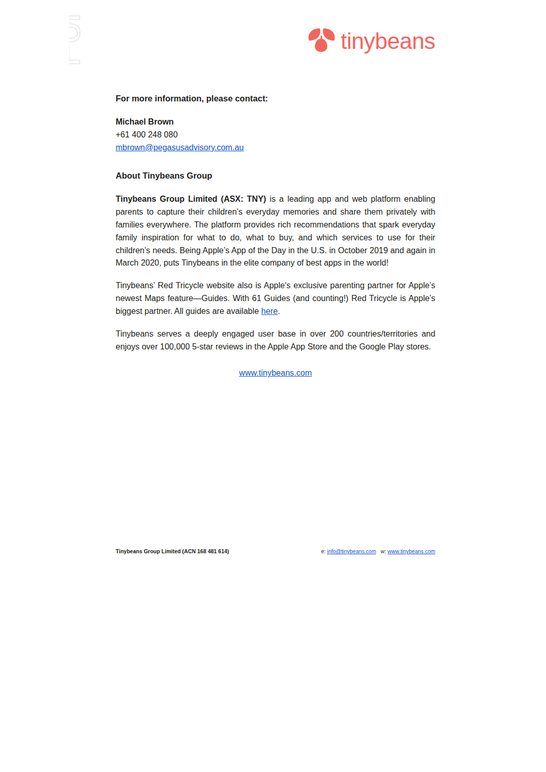For personal use only
tinybeans
For more information, please contact:
Michael Brown
+61 400 248 080
mbrown@pegasusadvisory.com.au
About Tinybeans Group
Tinybeans Group Limited (ASX: TNY) is a leading app and web platform enabling parents to capture their children's everyday memories and share them privately with families everywhere. The platform provides rich recommendations that spark everyday family inspiration for what to do, what to buy, and which services to use for their children's needs. Being Apple’s App of the Day in the U.S. in October 2019 and again in March 2020, puts Tinybeans in the elite company of best apps in the world!
Tinybeans’ Red Tricycle website also is Apple's exclusive parenting partner for Apple’s newest Maps feature—Guides. With 61 Guides (and counting!) Red Tricycle is Apple’s biggest partner. All guides are available here.
Tinybeans serves a deeply engaged user base in over 200 countries/territories and enjoys over 100,000 5-star reviews in the Apple App Store and the Google Play stores.
www.tinybeans.com
Tinybeans Group Limited (ACN 168 481 614)
e: info@tinybeans.com w: www.tinybeans.com